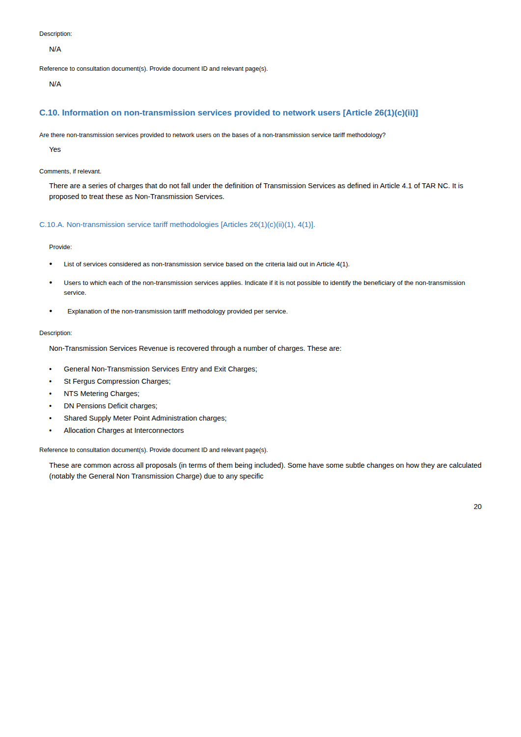Description:
N/A
Reference to consultation document(s). Provide document ID and relevant page(s).
N/A
C.10. Information on non-transmission services provided to network users [Article 26(1)(c)(ii)]
Are there non-transmission services provided to network users on the bases of a non-transmission service tariff methodology?
Yes
Comments, if relevant.
There are a series of charges that do not fall under the definition of Transmission Services as defined in Article 4.1 of TAR NC. It is proposed to treat these as Non-Transmission Services.
C.10.A. Non-transmission service tariff methodologies [Articles 26(1)(c)(ii)(1), 4(1)].
Provide:
List of services considered as non-transmission service based on the criteria laid out in Article 4(1).
Users to which each of the non-transmission services applies. Indicate if it is not possible to identify the beneficiary of the non-transmission service.
Explanation of the non-transmission tariff methodology provided per service.
Description:
Non-Transmission Services Revenue is recovered through a number of charges. These are:
General Non-Transmission Services Entry and Exit Charges;
St Fergus Compression Charges;
NTS Metering Charges;
DN Pensions Deficit charges;
Shared Supply Meter Point Administration charges;
Allocation Charges at Interconnectors
Reference to consultation document(s). Provide document ID and relevant page(s).
These are common across all proposals (in terms of them being included). Some have some subtle changes on how they are calculated (notably the General Non Transmission Charge) due to any specific
20